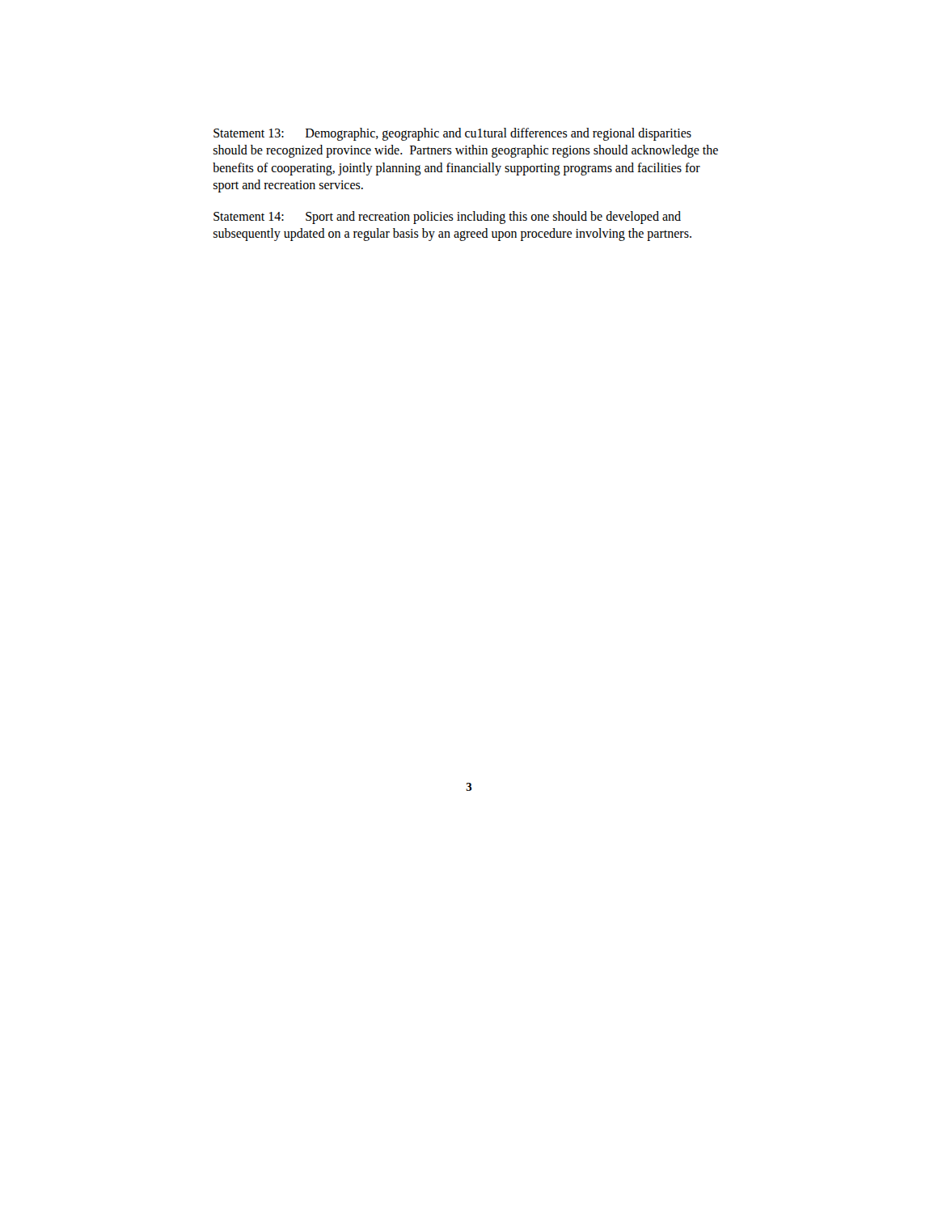Statement 13: Demographic, geographic and cu1tural differences and regional disparities should be recognized province wide. Partners within geographic regions should acknowledge the benefits of cooperating, jointly planning and financially supporting programs and facilities for sport and recreation services.
Statement 14: Sport and recreation policies including this one should be developed and subsequently updated on a regular basis by an agreed upon procedure involving the partners.
3